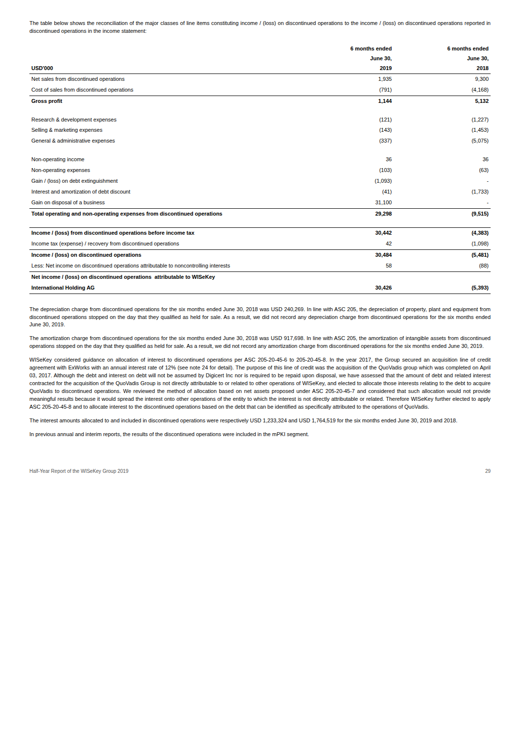The table below shows the reconciliation of the major classes of line items constituting income / (loss) on discontinued operations to the income / (loss) on discontinued operations reported in discontinued operations in the income statement:
| | 6 months ended | 6 months ended |
| --- | --- | --- |
| | June 30, | June 30, |
| USD'000 | 2019 | 2018 |
| Net sales from discontinued operations | 1,935 | 9,300 |
| Cost of sales from discontinued operations | (791) | (4,168) |
| Gross profit | 1,144 | 5,132 |
| Research & development expenses | (121) | (1,227) |
| Selling & marketing expenses | (143) | (1,453) |
| General & administrative expenses | (337) | (5,075) |
| Non-operating income | 36 | 36 |
| Non-operating expenses | (103) | (63) |
| Gain / (loss) on debt extinguishment | (1,093) | - |
| Interest and amortization of debt discount | (41) | (1,733) |
| Gain on disposal of a business | 31,100 | - |
| Total operating and non-operating expenses from discontinued operations | 29,298 | (9,515) |
| Income / (loss) from discontinued operations before income tax | 30,442 | (4,383) |
| Income tax (expense) / recovery from discontinued operations | 42 | (1,098) |
| Income / (loss) on discontinued operations | 30,484 | (5,481) |
| Less: Net income on discontinued operations attributable to noncontrolling interests | 58 | (88) |
| Net income / (loss) on discontinued operations attributable to WISeKey | | |
| International Holding AG | 30,426 | (5,393) |
The depreciation charge from discontinued operations for the six months ended June 30, 2018 was USD 240,269. In line with ASC 205, the depreciation of property, plant and equipment from discontinued operations stopped on the day that they qualified as held for sale. As a result, we did not record any depreciation charge from discontinued operations for the six months ended June 30, 2019.
The amortization charge from discontinued operations for the six months ended June 30, 2018 was USD 917,698. In line with ASC 205, the amortization of intangible assets from discontinued operations stopped on the day that they qualified as held for sale. As a result, we did not record any amortization charge from discontinued operations for the six months ended June 30, 2019.
WISeKey considered guidance on allocation of interest to discontinued operations per ASC 205-20-45-6 to 205-20-45-8. In the year 2017, the Group secured an acquisition line of credit agreement with ExWorks with an annual interest rate of 12% (see note 24 for detail). The purpose of this line of credit was the acquisition of the QuoVadis group which was completed on April 03, 2017. Although the debt and interest on debt will not be assumed by Digicert Inc nor is required to be repaid upon disposal, we have assessed that the amount of debt and related interest contracted for the acquisition of the QuoVadis Group is not directly attributable to or related to other operations of WISeKey, and elected to allocate those interests relating to the debt to acquire QuoVadis to discontinued operations. We reviewed the method of allocation based on net assets proposed under ASC 205-20-45-7 and considered that such allocation would not provide meaningful results because it would spread the interest onto other operations of the entity to which the interest is not directly attributable or related. Therefore WISeKey further elected to apply ASC 205-20-45-8 and to allocate interest to the discontinued operations based on the debt that can be identified as specifically attributed to the operations of QuoVadis.
The interest amounts allocated to and included in discontinued operations were respectively USD 1,233,324 and USD 1,764,519 for the six months ended June 30, 2019 and 2018.
In previous annual and interim reports, the results of the discontinued operations were included in the mPKI segment.
Half-Year Report of the WISeKey Group 2019 29